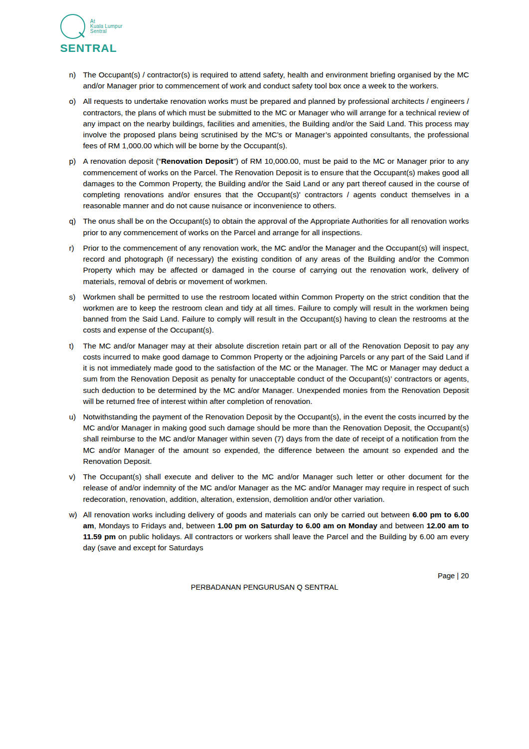At
Kuala Lumpur
Sentral SENTRAL
n) The Occupant(s) / contractor(s) is required to attend safety, health and environment briefing organised by the MC and/or Manager prior to commencement of work and conduct safety tool box once a week to the workers.
o) All requests to undertake renovation works must be prepared and planned by professional architects / engineers / contractors, the plans of which must be submitted to the MC or Manager who will arrange for a technical review of any impact on the nearby buildings, facilities and amenities, the Building and/or the Said Land. This process may involve the proposed plans being scrutinised by the MC's or Manager’s appointed consultants, the professional fees of RM 1,000.00 which will be borne by the Occupant(s).
p) A renovation deposit (“Renovation Deposit”) of RM 10,000.00, must be paid to the MC or Manager prior to any commencement of works on the Parcel. The Renovation Deposit is to ensure that the Occupant(s) makes good all damages to the Common Property, the Building and/or the Said Land or any part thereof caused in the course of completing renovations and/or ensures that the Occupant(s)' contractors / agents conduct themselves in a reasonable manner and do not cause nuisance or inconvenience to others.
q) The onus shall be on the Occupant(s) to obtain the approval of the Appropriate Authorities for all renovation works prior to any commencement of works on the Parcel and arrange for all inspections.
r) Prior to the commencement of any renovation work, the MC and/or the Manager and the Occupant(s) will inspect, record and photograph (if necessary) the existing condition of any areas of the Building and/or the Common Property which may be affected or damaged in the course of carrying out the renovation work, delivery of materials, removal of debris or movement of workmen.
s) Workmen shall be permitted to use the restroom located within Common Property on the strict condition that the workmen are to keep the restroom clean and tidy at all times. Failure to comply will result in the workmen being banned from the Said Land. Failure to comply will result in the Occupant(s) having to clean the restrooms at the costs and expense of the Occupant(s).
t) The MC and/or Manager may at their absolute discretion retain part or all of the Renovation Deposit to pay any costs incurred to make good damage to Common Property or the adjoining Parcels or any part of the Said Land if it is not immediately made good to the satisfaction of the MC or the Manager. The MC or Manager may deduct a sum from the Renovation Deposit as penalty for unacceptable conduct of the Occupant(s)’ contractors or agents, such deduction to be determined by the MC and/or Manager. Unexpended monies from the Renovation Deposit will be returned free of interest within after completion of renovation.
u) Notwithstanding the payment of the Renovation Deposit by the Occupant(s), in the event the costs incurred by the MC and/or Manager in making good such damage should be more than the Renovation Deposit, the Occupant(s) shall reimburse to the MC and/or Manager within seven (7) days from the date of receipt of a notification from the MC and/or Manager of the amount so expended, the difference between the amount so expended and the Renovation Deposit.
v) The Occupant(s) shall execute and deliver to the MC and/or Manager such letter or other document for the release of and/or indemnity of the MC and/or Manager as the MC and/or Manager may require in respect of such redecoration, renovation, addition, alteration, extension, demolition and/or other variation.
w) All renovation works including delivery of goods and materials can only be carried out between 6.00 pm to 6.00 am, Mondays to Fridays and, between 1.00 pm on Saturday to 6.00 am on Monday and between 12.00 am to 11.59 pm on public holidays. All contractors or workers shall leave the Parcel and the Building by 6.00 am every day (save and except for Saturdays
Page | 20
PERBADANAN PENGURUSAN Q SENTRAL